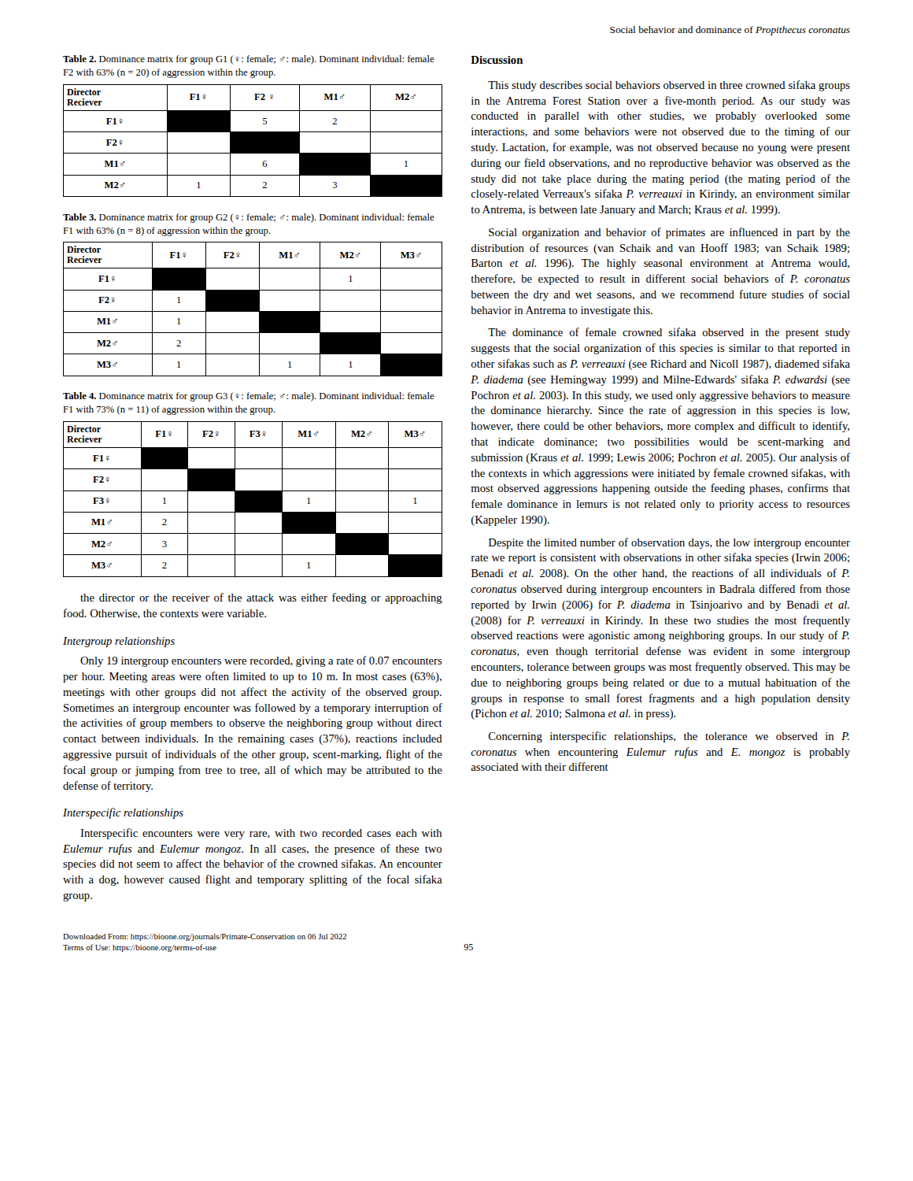Social behavior and dominance of Propithecus coronatus
Table 2. Dominance matrix for group G1 (♀: female; ♂: male). Dominant individual: female F2 with 63% (n = 20) of aggression within the group.
| Director Reciever | F1♀ | F2 ♀ | M1♂ | M2♂ |
| --- | --- | --- | --- | --- |
| F1♀ | | 5 | 2 | |
| F2♀ | | | | |
| M1♂ | | 6 | | 1 |
| M2♂ | 1 | 2 | 3 | |
Table 3. Dominance matrix for group G2 (♀: female; ♂: male). Dominant individual: female F1 with 63% (n = 8) of aggression within the group.
| Director Reciever | F1♀ | F2♀ | M1♂ | M2♂ | M3♂ |
| --- | --- | --- | --- | --- | --- |
| F1♀ | | | | 1 | |
| F2♀ | 1 | | | | |
| M1♂ | 1 | | | | |
| M2♂ | 2 | | | | |
| M3♂ | 1 | | 1 | 1 | |
Table 4. Dominance matrix for group G3 (♀: female; ♂: male). Dominant individual: female F1 with 73% (n = 11) of aggression within the group.
| Director Reciever | F1♀ | F2♀ | F3♀ | M1♂ | M2♂ | M3♂ |
| --- | --- | --- | --- | --- | --- | --- |
| F1♀ | | | | | | |
| F2♀ | | | | | | |
| F3♀ | 1 | | | 1 | | 1 |
| M1♂ | 2 | | | | | |
| M2♂ | 3 | | | | | |
| M3♂ | 2 | | | 1 | | |
the director or the receiver of the attack was either feeding or approaching food. Otherwise, the contexts were variable.
Intergroup relationships
Only 19 intergroup encounters were recorded, giving a rate of 0.07 encounters per hour. Meeting areas were often limited to up to 10 m. In most cases (63%), meetings with other groups did not affect the activity of the observed group. Sometimes an intergroup encounter was followed by a temporary interruption of the activities of group members to observe the neighboring group without direct contact between individuals. In the remaining cases (37%), reactions included aggressive pursuit of individuals of the other group, scent-marking, flight of the focal group or jumping from tree to tree, all of which may be attributed to the defense of territory.
Interspecific relationships
Interspecific encounters were very rare, with two recorded cases each with Eulemur rufus and Eulemur mongoz. In all cases, the presence of these two species did not seem to affect the behavior of the crowned sifakas. An encounter with a dog, however caused flight and temporary splitting of the focal sifaka group.
Discussion
This study describes social behaviors observed in three crowned sifaka groups in the Antrema Forest Station over a five-month period. As our study was conducted in parallel with other studies, we probably overlooked some interactions, and some behaviors were not observed due to the timing of our study. Lactation, for example, was not observed because no young were present during our field observations, and no reproductive behavior was observed as the study did not take place during the mating period (the mating period of the closely-related Verreaux's sifaka P. verreauxi in Kirindy, an environment similar to Antrema, is between late January and March; Kraus et al. 1999).
Social organization and behavior of primates are influenced in part by the distribution of resources (van Schaik and van Hooff 1983; van Schaik 1989; Barton et al. 1996). The highly seasonal environment at Antrema would, therefore, be expected to result in different social behaviors of P. coronatus between the dry and wet seasons, and we recommend future studies of social behavior in Antrema to investigate this.
The dominance of female crowned sifaka observed in the present study suggests that the social organization of this species is similar to that reported in other sifakas such as P. verreauxi (see Richard and Nicoll 1987), diademed sifaka P. diadema (see Hemingway 1999) and Milne-Edwards' sifaka P. edwardsi (see Pochron et al. 2003). In this study, we used only aggressive behaviors to measure the dominance hierarchy. Since the rate of aggression in this species is low, however, there could be other behaviors, more complex and difficult to identify, that indicate dominance; two possibilities would be scent-marking and submission (Kraus et al. 1999; Lewis 2006; Pochron et al. 2005). Our analysis of the contexts in which aggressions were initiated by female crowned sifakas, with most observed aggressions happening outside the feeding phases, confirms that female dominance in lemurs is not related only to priority access to resources (Kappeler 1990).
Despite the limited number of observation days, the low intergroup encounter rate we report is consistent with observations in other sifaka species (Irwin 2006; Benadi et al. 2008). On the other hand, the reactions of all individuals of P. coronatus observed during intergroup encounters in Badrala differed from those reported by Irwin (2006) for P. diadema in Tsinjoarivo and by Benadi et al. (2008) for P. verreauxi in Kirindy. In these two studies the most frequently observed reactions were agonistic among neighboring groups. In our study of P. coronatus, even though territorial defense was evident in some intergroup encounters, tolerance between groups was most frequently observed. This may be due to neighboring groups being related or due to a mutual habituation of the groups in response to small forest fragments and a high population density (Pichon et al. 2010; Salmona et al. in press).
Concerning interspecific relationships, the tolerance we observed in P. coronatus when encountering Eulemur rufus and E. mongoz is probably associated with their different
Downloaded From: https://bioone.org/journals/Primate-Conservation on 06 Jul 2022
Terms of Use: https://bioone.org/terms-of-use
95